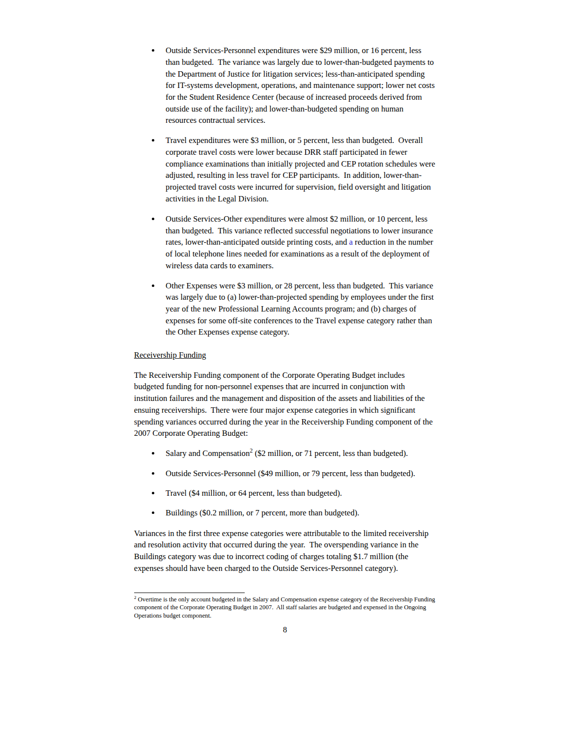Outside Services-Personnel expenditures were $29 million, or 16 percent, less than budgeted. The variance was largely due to lower-than-budgeted payments to the Department of Justice for litigation services; less-than-anticipated spending for IT-systems development, operations, and maintenance support; lower net costs for the Student Residence Center (because of increased proceeds derived from outside use of the facility); and lower-than-budgeted spending on human resources contractual services.
Travel expenditures were $3 million, or 5 percent, less than budgeted. Overall corporate travel costs were lower because DRR staff participated in fewer compliance examinations than initially projected and CEP rotation schedules were adjusted, resulting in less travel for CEP participants. In addition, lower-than-projected travel costs were incurred for supervision, field oversight and litigation activities in the Legal Division.
Outside Services-Other expenditures were almost $2 million, or 10 percent, less than budgeted. This variance reflected successful negotiations to lower insurance rates, lower-than-anticipated outside printing costs, and a reduction in the number of local telephone lines needed for examinations as a result of the deployment of wireless data cards to examiners.
Other Expenses were $3 million, or 28 percent, less than budgeted. This variance was largely due to (a) lower-than-projected spending by employees under the first year of the new Professional Learning Accounts program; and (b) charges of expenses for some off-site conferences to the Travel expense category rather than the Other Expenses expense category.
Receivership Funding
The Receivership Funding component of the Corporate Operating Budget includes budgeted funding for non-personnel expenses that are incurred in conjunction with institution failures and the management and disposition of the assets and liabilities of the ensuing receiverships. There were four major expense categories in which significant spending variances occurred during the year in the Receivership Funding component of the 2007 Corporate Operating Budget:
Salary and Compensation2 ($2 million, or 71 percent, less than budgeted).
Outside Services-Personnel ($49 million, or 79 percent, less than budgeted).
Travel ($4 million, or 64 percent, less than budgeted).
Buildings ($0.2 million, or 7 percent, more than budgeted).
Variances in the first three expense categories were attributable to the limited receivership and resolution activity that occurred during the year. The overspending variance in the Buildings category was due to incorrect coding of charges totaling $1.7 million (the expenses should have been charged to the Outside Services-Personnel category).
2 Overtime is the only account budgeted in the Salary and Compensation expense category of the Receivership Funding component of the Corporate Operating Budget in 2007. All staff salaries are budgeted and expensed in the Ongoing Operations budget component.
8